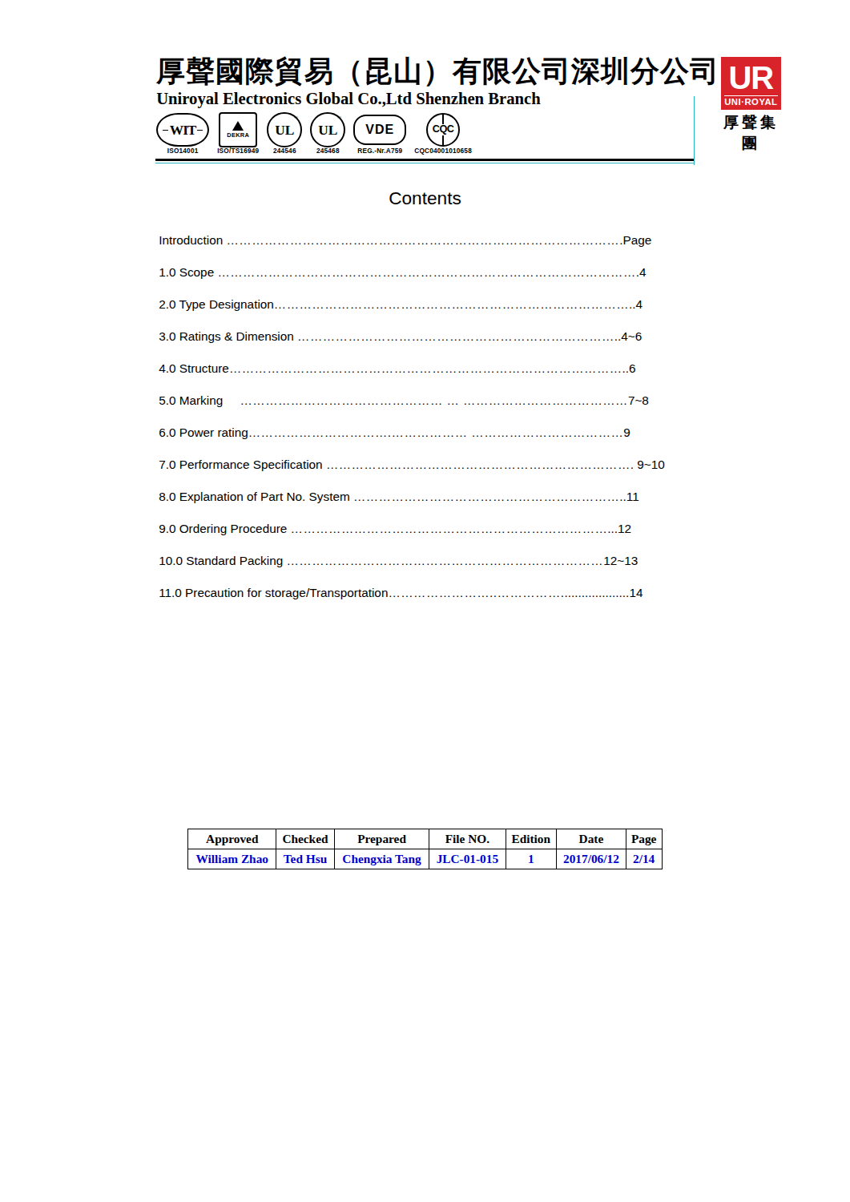| 厚聲國際貿易（昆山）有限公司深圳分公司 Uniroyal Electronics Global Co.,Ltd Shenzhen Branch WIT ISO14001 DEKRA ISO/TS16949 ® UL 244546 ® UL 245468 VDE REG.-Nr.A759 CQC CQC04001010658 | UR UNI·ROYAL 厚聲集團 |
Contents
Introduction ………………………………………………………………………………….Page
1.0 Scope ……………………………………………………………………………………….4
2.0 Type Designation…………………………………………………………………………..4
3.0 Ratings & Dimension …………………………………………………………………..4~6
4.0 Structure…………………………………………………………………………………..6
5.0 Marking ………………………………………… … …………………………………7~8
6.0 Power rating…………………………….……………… ………………………………9
7.0 Performance Specification ………………………………………………………………. 9~10
8.0 Explanation of Part No. System ………………………………………………………..11
9.0 Ordering Procedure …………………………………………………………………...12
10.0 Standard Packing …………………………………………………………………12~13
11.0 Precaution for storage/Transportation……………………..……………....................14
| Approved | Checked | P repared | File NO. | Edition | Date | Page |
| --- | --- | --- | --- | --- | --- | --- |
| William Zhao | Ted Hsu | Chengxia Tang | JLC-01-015 | 1 | 2017/06/12 | 2/14 |